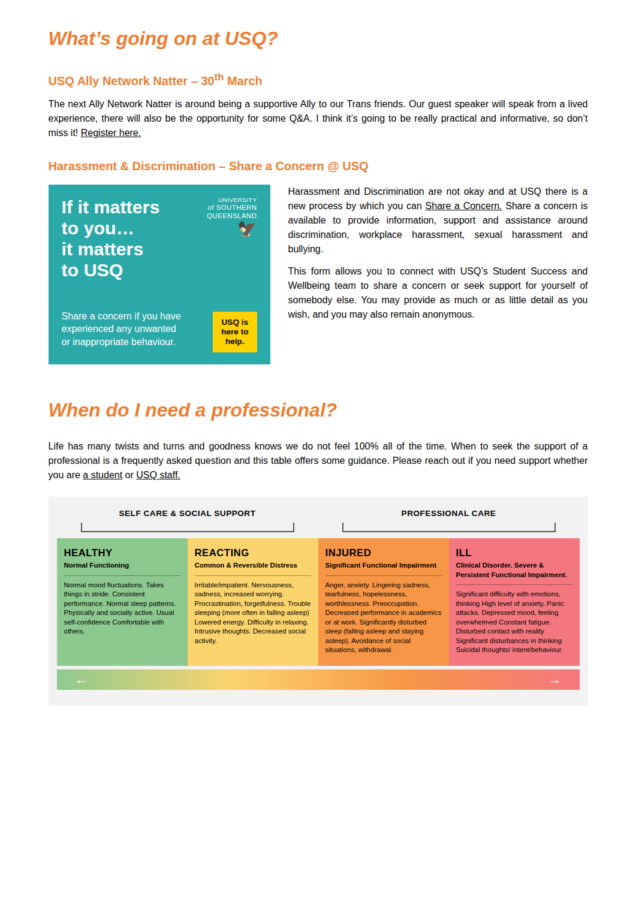What’s going on at USQ?
USQ Ally Network Natter – 30th March
The next Ally Network Natter is around being a supportive Ally to our Trans friends. Our guest speaker will speak from a lived experience, there will also be the opportunity for some Q&A. I think it’s going to be really practical and informative, so don’t miss it! Register here.
Harassment & Discrimination – Share a Concern @ USQ
UNIVERSITY
of SOUTHERN
QUEENSLAND 🦅
If it matters
to you…
it matters
to USQ
Share a concern if you have experienced any unwanted or inappropriate behaviour.
USQ is
here to
help.
Harassment and Discrimination are not okay and at USQ there is a new process by which you can Share a Concern. Share a concern is available to provide information, support and assistance around discrimination, workplace harassment, sexual harassment and bullying.
This form allows you to connect with USQ’s Student Success and Wellbeing team to share a concern or seek support for yourself of somebody else. You may provide as much or as little detail as you wish, and you may also remain anonymous.
When do I need a professional?
Life has many twists and turns and goodness knows we do not feel 100% all of the time. When to seek the support of a professional is a frequently asked question and this table offers some guidance. Please reach out if you need support whether you are a student or USQ staff.
SELF CARE & SOCIAL SUPPORT
PROFESSIONAL CARE
HEALTHY
Normal Functioning
Normal mood fluctuations. Takes things in stride. Consistent performance. Normal sleep patterns. Physically and socially active. Usual self-confidence Comfortable with others.
REACTING
Common & Reversible Distress
Irritable/impatient. Nervousness, sadness, increased worrying. Procrastination, forgetfulness. Trouble sleeping (more often in falling asleep) Lowered energy. Difficulty in relaxing. Intrusive thoughts. Decreased social activity.
INJURED
Significant Functional Impairment
Anger, anxiety. Lingering sadness, tearfulness, hopelessness, worthlessness. Preoccupation. Decreased performance in academics or at work. Significantly disturbed sleep (falling asleep and staying asleep). Avoidance of social situations, withdrawal.
ILL
Clinical Disorder. Severe & Persistent Functional Impairment.
Significant difficulty with emotions, thinking High level of anxiety, Panic attacks. Depressed mood, feeling overwhelmed Constant fatigue. Disturbed contact with reality Significant disturbances in thinking Suicidal thoughts/ intent/behaviour.
← →